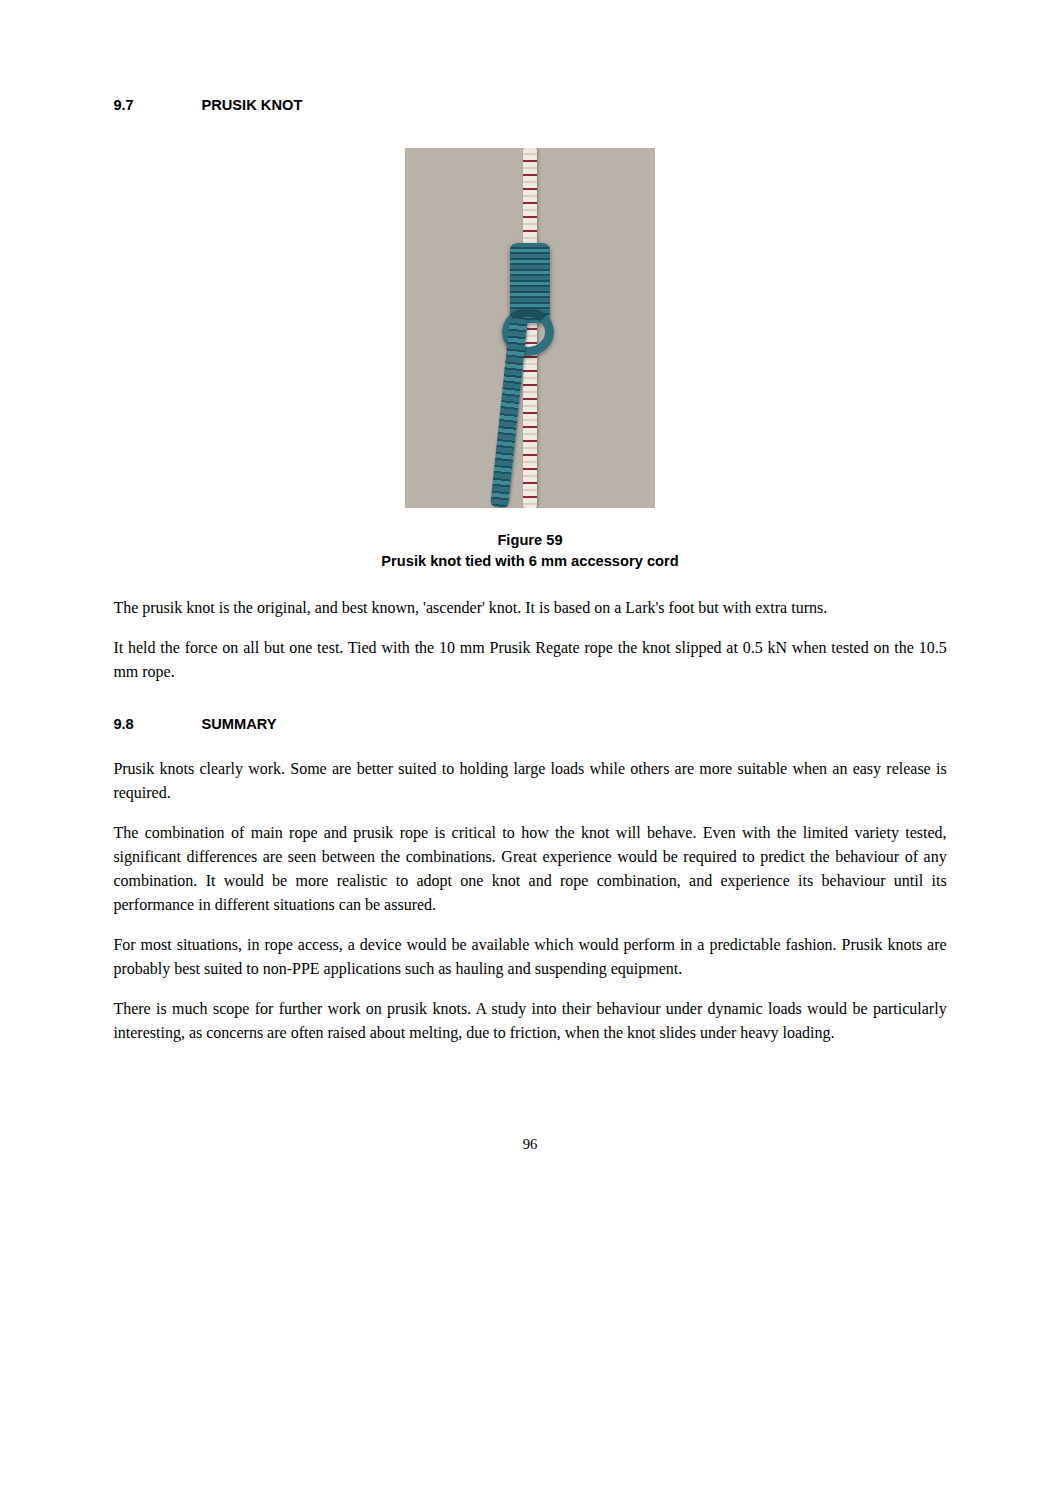9.7 PRUSIK KNOT
Figure 59
Prusik knot tied with 6 mm accessory cord
The prusik knot is the original, and best known, 'ascender' knot. It is based on a Lark's foot but with extra turns.
It held the force on all but one test. Tied with the 10 mm Prusik Regate rope the knot slipped at 0.5 kN when tested on the 10.5 mm rope.
9.8 SUMMARY
Prusik knots clearly work. Some are better suited to holding large loads while others are more suitable when an easy release is required.
The combination of main rope and prusik rope is critical to how the knot will behave. Even with the limited variety tested, significant differences are seen between the combinations. Great experience would be required to predict the behaviour of any combination. It would be more realistic to adopt one knot and rope combination, and experience its behaviour until its performance in different situations can be assured.
For most situations, in rope access, a device would be available which would perform in a predictable fashion. Prusik knots are probably best suited to non-PPE applications such as hauling and suspending equipment.
There is much scope for further work on prusik knots. A study into their behaviour under dynamic loads would be particularly interesting, as concerns are often raised about melting, due to friction, when the knot slides under heavy loading.
96